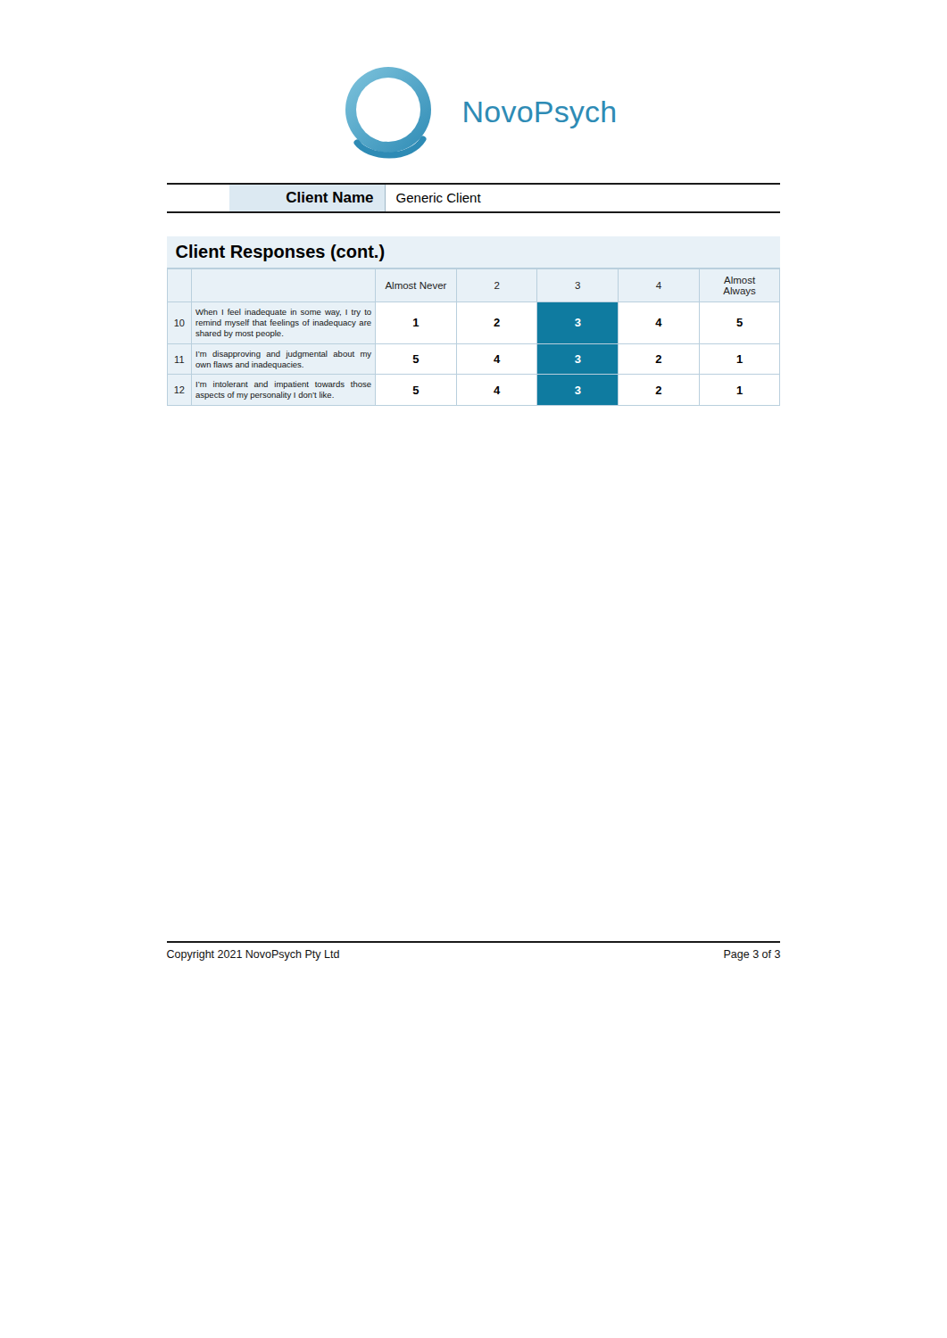NovoPsych
Client Name
Generic Client
Client Responses (cont.)
| | | Almost Never | 2 | 3 | 4 | Almost Always |
| --- | --- | --- | --- | --- | --- | --- |
| 10 | When I feel inadequate in some way, I try to remind myself that feelings of inadequacy are shared by most people. | 1 | 2 | 3 | 4 | 5 |
| 11 | I’m disapproving and judgmental about my own flaws and inadequacies. | 5 | 4 | 3 | 2 | 1 |
| 12 | I’m intolerant and impatient towards those aspects of my personality I don’t like. | 5 | 4 | 3 | 2 | 1 |
Copyright 2021 NovoPsych Pty Ltd
Page 3 of 3